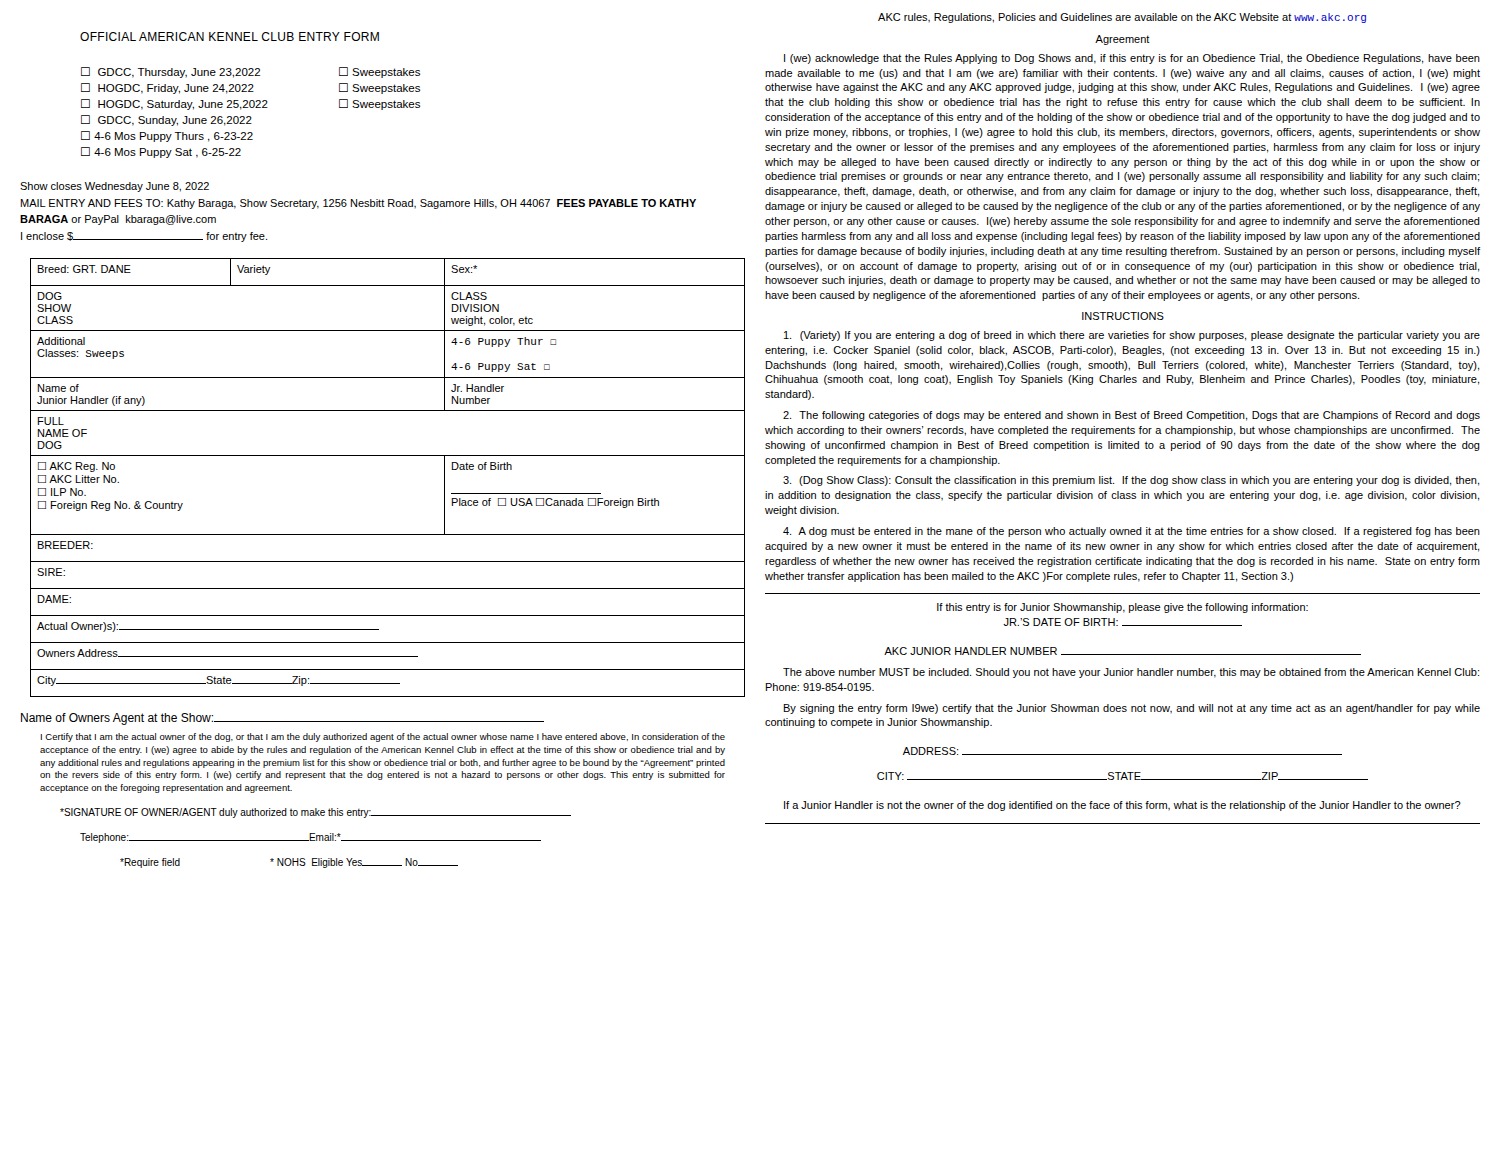OFFICIAL AMERICAN KENNEL CLUB ENTRY FORM
| ☐ GDCC, Thursday, June 23,2022 | ☐ Sweepstakes |
| ☐ HOGDC, Friday, June 24,2022 | ☐ Sweepstakes |
| ☐ HOGDC, Saturday, June 25,2022 | ☐ Sweepstakes |
| ☐ GDCC, Sunday, June 26,2022 | |
| ☐ 4-6 Mos Puppy Thurs , 6-23-22 | |
| ☐ 4-6 Mos Puppy Sat , 6-25-22 | |
Show closes Wednesday June 8, 2022
MAIL ENTRY AND FEES TO: Kathy Baraga, Show Secretary, 1256 Nesbitt Road, Sagamore Hills, OH 44067 FEES PAYABLE TO KATHY BARAGA or PayPal kbaraga@live.com
I enclose $ for entry fee.
| Breed: GRT. DANE | Variety | Sex:* |
| DOG SHOW CLASS | CLASS DIVISION weight, color, etc |
| Additional Classes: Sweeps | 4-6 Puppy Thur ☐ 4-6 Puppy Sat ☐ |
| Name of Junior Handler (if any) | Jr. Handler Number |
| FULL NAME OF DOG |
| ☐ AKC Reg. No ☐ AKC Litter No. ☐ ILP No. ☐ Foreign Reg No. & Country | Date of Birth Place of ☐ USA ☐Canada ☐Foreign Birth |
| BREEDER: |
| SIRE: |
| DAME: |
| Actual Owner)s): |
| Owners Address |
| City State Zip: |
Name of Owners Agent at the Show:
I Certify that I am the actual owner of the dog, or that I am the duly authorized agent of the actual owner whose name I have entered above, In consideration of the acceptance of the entry. I (we) agree to abide by the rules and regulation of the American Kennel Club in effect at the time of this show or obedience trial and by any additional rules and regulations appearing in the premium list for this show or obedience trial or both, and further agree to be bound by the “Agreement” printed on the revers side of this entry form. I (we) certify and represent that the dog entered is not a hazard to persons or other dogs. This entry is submitted for acceptance on the foregoing representation and agreement.
*SIGNATURE OF OWNER/AGENT duly authorized to make this entry:
Telephone: Email:*
*Require field* NOHS Eligible Yes No
AKC rules, Regulations, Policies and Guidelines are available on the AKC Website at www.akc.org
Agreement
I (we) acknowledge that the Rules Applying to Dog Shows and, if this entry is for an Obedience Trial, the Obedience Regulations, have been made available to me (us) and that I am (we are) familiar with their contents. I (we) waive any and all claims, causes of action, I (we) might otherwise have against the AKC and any AKC approved judge, judging at this show, under AKC Rules, Regulations and Guidelines. I (we) agree that the club holding this show or obedience trial has the right to refuse this entry for cause which the club shall deem to be sufficient. In consideration of the acceptance of this entry and of the holding of the show or obedience trial and of the opportunity to have the dog judged and to win prize money, ribbons, or trophies, I (we) agree to hold this club, its members, directors, governors, officers, agents, superintendents or show secretary and the owner or lessor of the premises and any employees of the aforementioned parties, harmless from any claim for loss or injury which may be alleged to have been caused directly or indirectly to any person or thing by the act of this dog while in or upon the show or obedience trial premises or grounds or near any entrance thereto, and I (we) personally assume all responsibility and liability for any such claim; disappearance, theft, damage, death, or otherwise, and from any claim for damage or injury to the dog, whether such loss, disappearance, theft, damage or injury be caused or alleged to be caused by the negligence of the club or any of the parties aforementioned, or by the negligence of any other person, or any other cause or causes. I(we) hereby assume the sole responsibility for and agree to indemnify and serve the aforementioned parties harmless from any and all loss and expense (including legal fees) by reason of the liability imposed by law upon any of the aforementioned parties for damage because of bodily injuries, including death at any time resulting therefrom. Sustained by an person or persons, including myself (ourselves), or on account of damage to property, arising out of or in consequence of my (our) participation in this show or obedience trial, howsoever such injuries, death or damage to property may be caused, and whether or not the same may have been caused or may be alleged to have been caused by negligence of the aforementioned parties of any of their employees or agents, or any other persons.
INSTRUCTIONS
1. (Variety) If you are entering a dog of breed in which there are varieties for show purposes, please designate the particular variety you are entering, i.e. Cocker Spaniel (solid color, black, ASCOB, Parti-color), Beagles, (not exceeding 13 in. Over 13 in. But not exceeding 15 in.) Dachshunds (long haired, smooth, wirehaired),Collies (rough, smooth), Bull Terriers (colored, white), Manchester Terriers (Standard, toy), Chihuahua (smooth coat, long coat), English Toy Spaniels (King Charles and Ruby, Blenheim and Prince Charles), Poodles (toy, miniature, standard).
2. The following categories of dogs may be entered and shown in Best of Breed Competition, Dogs that are Champions of Record and dogs which according to their owners’ records, have completed the requirements for a championship, but whose championships are unconfirmed. The showing of unconfirmed champion in Best of Breed competition is limited to a period of 90 days from the date of the show where the dog completed the requirements for a championship.
3. (Dog Show Class): Consult the classification in this premium list. If the dog show class in which you are entering your dog is divided, then, in addition to designation the class, specify the particular division of class in which you are entering your dog, i.e. age division, color division, weight division.
4. A dog must be entered in the mane of the person who actually owned it at the time entries for a show closed. If a registered fog has been acquired by a new owner it must be entered in the name of its new owner in any show for which entries closed after the date of acquirement, regardless of whether the new owner has received the registration certificate indicating that the dog is recorded in his name. State on entry form whether transfer application has been mailed to the AKC )For complete rules, refer to Chapter 11, Section 3.)
If this entry is for Junior Showmanship, please give the following information:
JR.’S DATE OF BIRTH:
AKC JUNIOR HANDLER NUMBER
The above number MUST be included. Should you not have your Junior handler number, this may be obtained from the American Kennel Club: Phone: 919-854-0195.
By signing the entry form I9we) certify that the Junior Showman does not now, and will not at any time act as an agent/handler for pay while continuing to compete in Junior Showmanship.
ADDRESS:
CITY: STATE ZIP
If a Junior Handler is not the owner of the dog identified on the face of this form, what is the relationship of the Junior Handler to the owner?